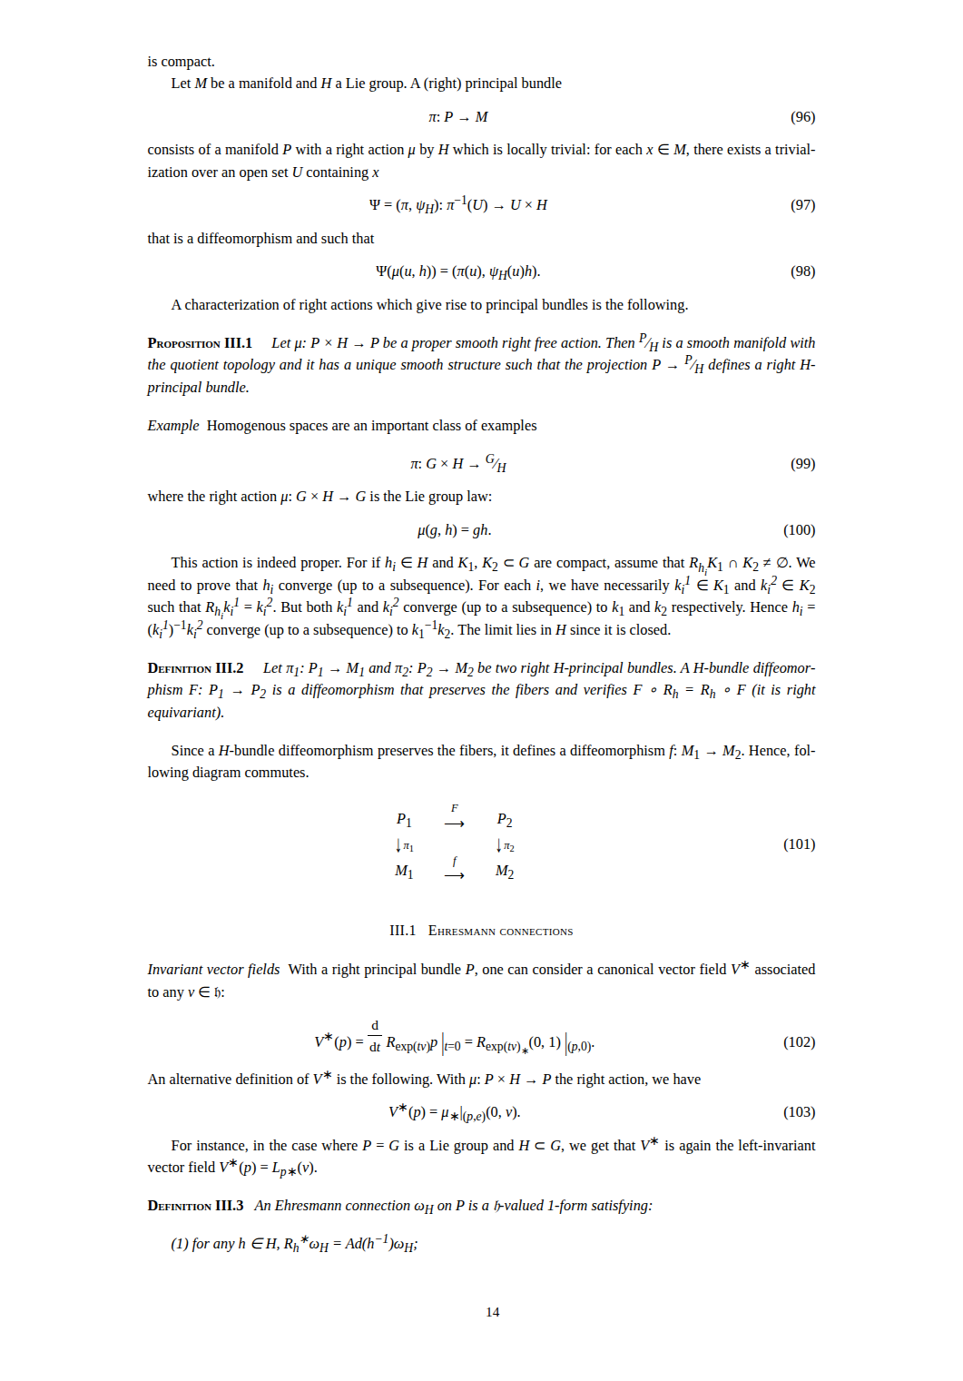is compact.
Let M be a manifold and H a Lie group. A (right) principal bundle
π: P → M
(96)
consists of a manifold P with a right action μ by H which is locally trivial: for each x ∈ M, there exists a trivialization over an open set U containing x
Ψ = (π, ψH): π−1(U) → U × H
(97)
that is a diffeomorphism and such that
Ψ(μ(u, h)) = (π(u), ψH(u)h).
(98)
A characterization of right actions which give rise to principal bundles is the following.
Proposition III.1 Let μ: P × H → P be a proper smooth right free action. Then P⁄H is a smooth manifold with the quotient topology and it has a unique smooth structure such that the projection P → P⁄H defines a right H-principal bundle.
Example Homogenous spaces are an important class of examples
π: G × H → G⁄H
(99)
where the right action μ: G × H → G is the Lie group law:
μ(g, h) = gh.
(100)
This action is indeed proper. For if hi ∈ H and K1, K2 ⊂ G are compact, assume that RhiK1 ∩ K2 ≠ ∅. We need to prove that hi converge (up to a subsequence). For each i, we have necessarily ki1 ∈ K1 and ki2 ∈ K2 such that Rhiki1 = ki2. But both ki1 and ki2 converge (up to a subsequence) to k1 and k2 respectively. Hence hi = (ki1)−1ki2 converge (up to a subsequence) to k1−1k2. The limit lies in H since it is closed.
Definition III.2 Let π1: P1 → M1 and π2: P2 → M2 be two right H-principal bundles. A H-bundle diffeomorphism F: P1 → P2 is a diffeomorphism that preserves the fibers and verifies F ∘ Rh = Rh ∘ F (it is right equivariant).
Since a H-bundle diffeomorphism preserves the fibers, it defines a diffeomorphism f: M1 → M2. Hence, following diagram commutes.
| P 1 | F ⟶ | P 2 |
| ↓ π 1 | | ↓ π 2 |
| M 1 | f ⟶ | M 2 |
(101)
III.1 Ehresmann connections
Invariant vector fields With a right principal bundle P, one can consider a canonical vector field V∗ associated to any v ∈ 𝔥:
V∗(p) = ddt Rexp(tv)p |t=0 = Rexp(tv)∗(0, 1) |(p,0).
(102)
An alternative definition of V∗ is the following. With μ: P × H → P the right action, we have
V∗(p) = μ∗|(p,e)(0, v).
(103)
For instance, in the case where P = G is a Lie group and H ⊂ G, we get that V∗ is again the left-invariant vector field V∗(p) = Lp∗(v).
Definition III.3 An Ehresmann connection ωH on P is a 𝔥-valued 1-form satisfying:
(1) for any h ∈ H, Rh∗ωH = Ad(h−1)ωH;
14